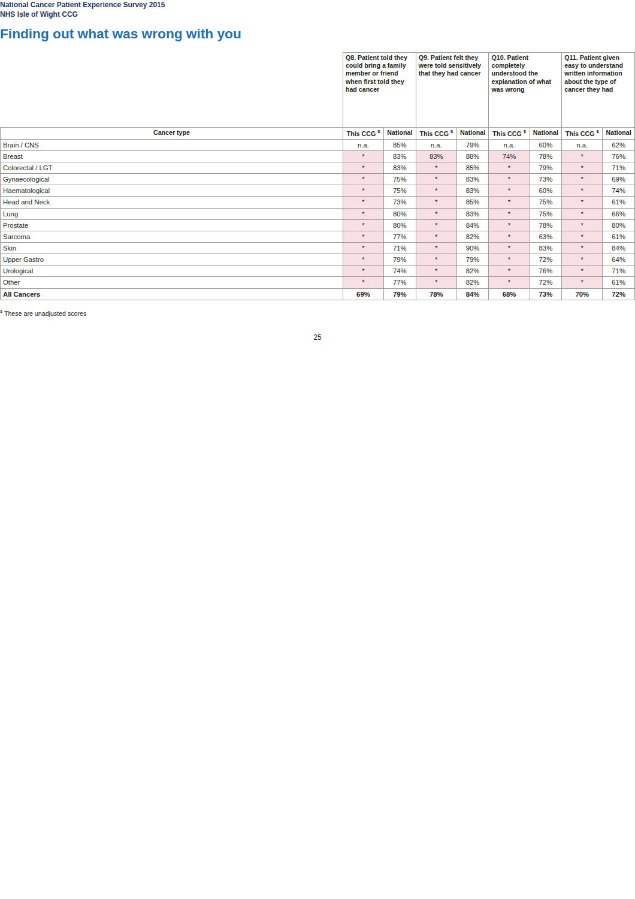National Cancer Patient Experience Survey 2015
NHS Isle of Wight CCG
Finding out what was wrong with you
| | Q8. Patient told they could bring a family member or friend when first told they had cancer | Q9. Patient felt they were told sensitively that they had cancer | Q10. Patient completely understood the explanation of what was wrong | Q11. Patient given easy to understand written information about the type of cancer they had |
| --- | --- | --- | --- | --- |
| Cancer type | This CCG $ | National | This CCG $ | National | This CCG $ | National | This CCG $ | National |
| Brain / CNS | n.a. | 85% | n.a. | 79% | n.a. | 60% | n.a. | 62% |
| Breast | * | 83% | 83% | 88% | 74% | 78% | * | 76% |
| Colorectal / LGT | * | 83% | * | 85% | * | 79% | * | 71% |
| Gynaecological | * | 75% | * | 83% | * | 73% | * | 69% |
| Haematological | * | 75% | * | 83% | * | 60% | * | 74% |
| Head and Neck | * | 73% | * | 85% | * | 75% | * | 61% |
| Lung | * | 80% | * | 83% | * | 75% | * | 66% |
| Prostate | * | 80% | * | 84% | * | 78% | * | 80% |
| Sarcoma | * | 77% | * | 82% | * | 63% | * | 61% |
| Skin | * | 71% | * | 90% | * | 83% | * | 84% |
| Upper Gastro | * | 79% | * | 79% | * | 72% | * | 64% |
| Urological | * | 74% | * | 82% | * | 76% | * | 71% |
| Other | * | 77% | * | 82% | * | 72% | * | 61% |
| All Cancers | 69% | 79% | 78% | 84% | 68% | 73% | 70% | 72% |
$ These are unadjusted scores
25